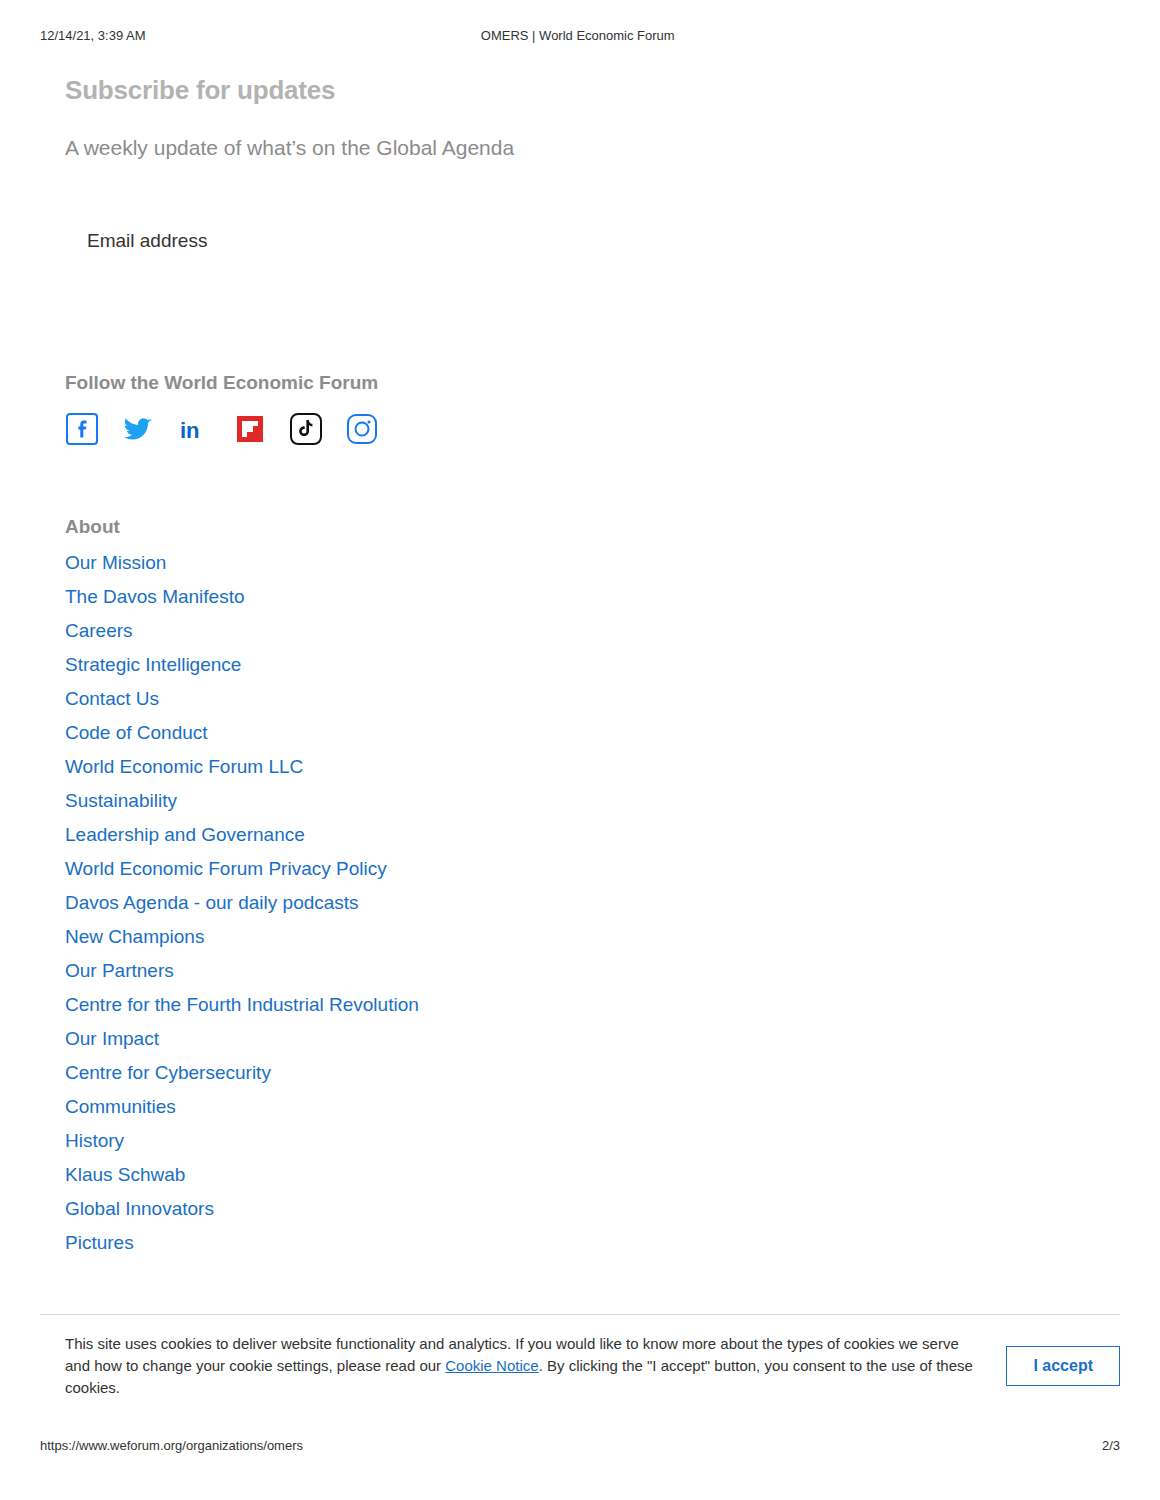12/14/21, 3:39 AM OMERS | World Economic Forum
Subscribe for updates
A weekly update of what’s on the Global Agenda
Email address
Follow the World Economic Forum
in
About
Our Mission
The Davos Manifesto
Careers
Strategic Intelligence
Contact Us
Code of Conduct
World Economic Forum LLC
Sustainability
Leadership and Governance
World Economic Forum Privacy Policy
Davos Agenda - our daily podcasts
New Champions
Our Partners
Centre for the Fourth Industrial Revolution
Our Impact
Centre for Cybersecurity
Communities
History
Klaus Schwab
Global Innovators
Pictures
This site uses cookies to deliver website functionality and analytics. If you would like to know more about the types of cookies we serve and how to change your cookie settings, please read our Cookie Notice. By clicking the "I accept" button, you consent to the use of these cookies.
I accept
https://www.weforum.org/organizations/omers 2/3